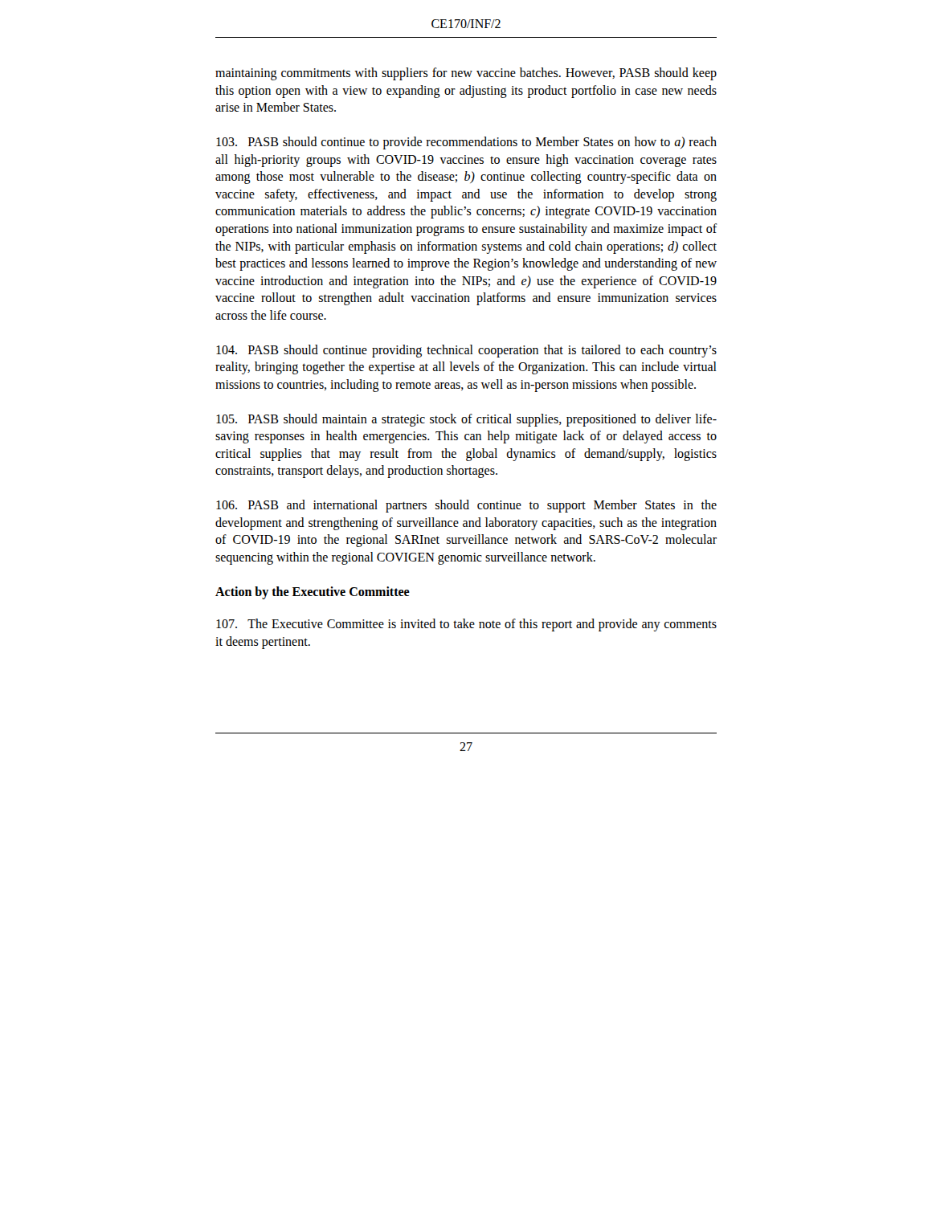CE170/INF/2
maintaining commitments with suppliers for new vaccine batches. However, PASB should keep this option open with a view to expanding or adjusting its product portfolio in case new needs arise in Member States.
103. PASB should continue to provide recommendations to Member States on how to a) reach all high-priority groups with COVID-19 vaccines to ensure high vaccination coverage rates among those most vulnerable to the disease; b) continue collecting country-specific data on vaccine safety, effectiveness, and impact and use the information to develop strong communication materials to address the public’s concerns; c) integrate COVID-19 vaccination operations into national immunization programs to ensure sustainability and maximize impact of the NIPs, with particular emphasis on information systems and cold chain operations; d) collect best practices and lessons learned to improve the Region’s knowledge and understanding of new vaccine introduction and integration into the NIPs; and e) use the experience of COVID-19 vaccine rollout to strengthen adult vaccination platforms and ensure immunization services across the life course.
104. PASB should continue providing technical cooperation that is tailored to each country’s reality, bringing together the expertise at all levels of the Organization. This can include virtual missions to countries, including to remote areas, as well as in-person missions when possible.
105. PASB should maintain a strategic stock of critical supplies, prepositioned to deliver life-saving responses in health emergencies. This can help mitigate lack of or delayed access to critical supplies that may result from the global dynamics of demand/supply, logistics constraints, transport delays, and production shortages.
106. PASB and international partners should continue to support Member States in the development and strengthening of surveillance and laboratory capacities, such as the integration of COVID-19 into the regional SARInet surveillance network and SARS-CoV-2 molecular sequencing within the regional COVIGEN genomic surveillance network.
Action by the Executive Committee
107. The Executive Committee is invited to take note of this report and provide any comments it deems pertinent.
27